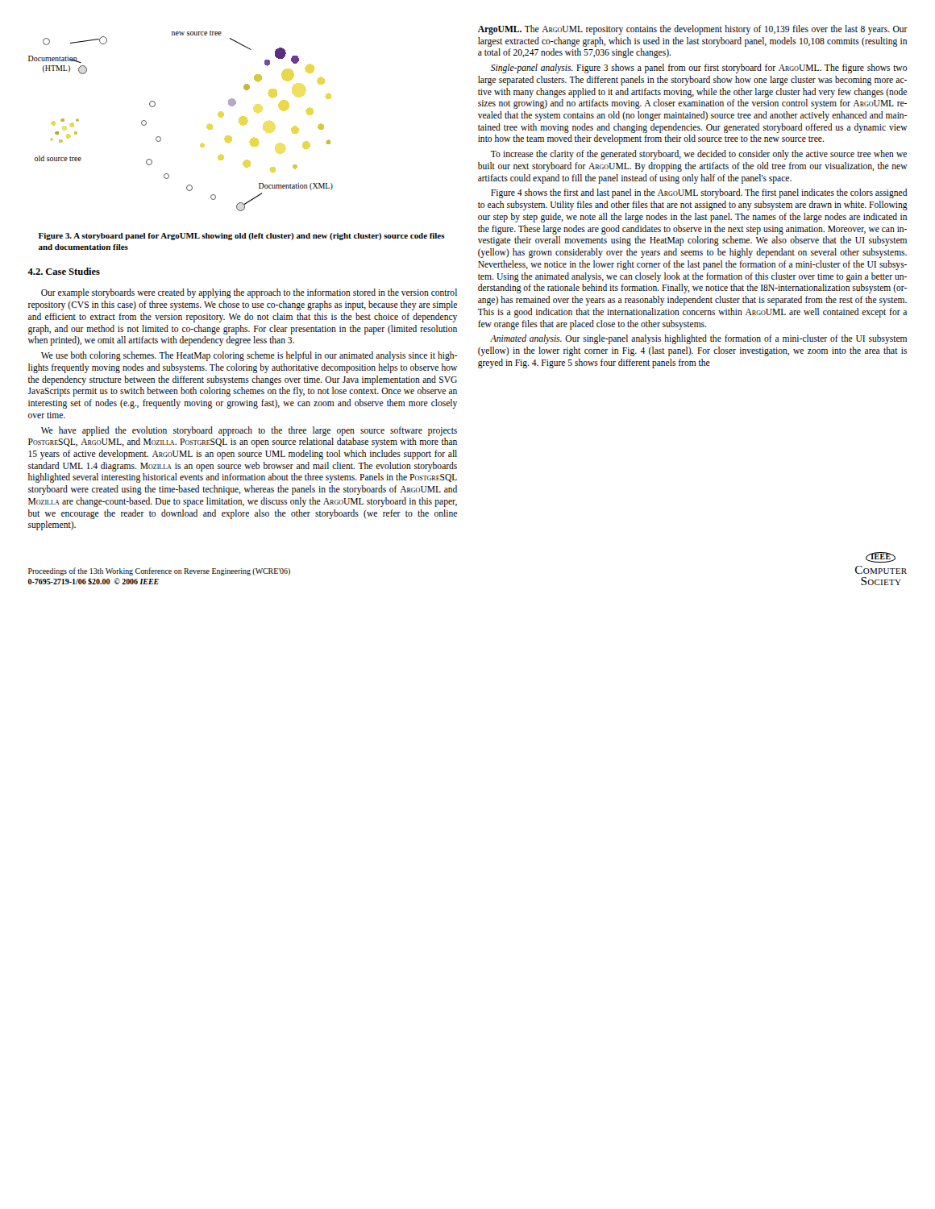Documentation
(HTML)
old source tree
new source tree
Documentation (XML)
Figure 3. A storyboard panel for ArgoUML showing old (left cluster) and new (right cluster) source code files and documentation files
4.2. Case Studies
Our example storyboards were created by applying the approach to the information stored in the version control repository (CVS in this case) of three systems. We chose to use co-change graphs as input, because they are simple and efficient to extract from the version repository. We do not claim that this is the best choice of dependency graph, and our method is not limited to co-change graphs. For clear presentation in the paper (limited resolution when printed), we omit all artifacts with dependency degree less than 3.
We use both coloring schemes. The HeatMap coloring scheme is helpful in our animated analysis since it highlights frequently moving nodes and subsystems. The coloring by authoritative decomposition helps to observe how the dependency structure between the different subsystems changes over time. Our Java implementation and SVG JavaScripts permit us to switch between both coloring schemes on the fly, to not lose context. Once we observe an interesting set of nodes (e.g., frequently moving or growing fast), we can zoom and observe them more closely over time.
We have applied the evolution storyboard approach to the three large open source software projects PostgreSQL, ArgoUML, and Mozilla. PostgreSQL is an open source relational database system with more than 15 years of active development. ArgoUML is an open source UML modeling tool which includes support for all standard UML 1.4 diagrams. Mozilla is an open source web browser and mail client. The evolution storyboards highlighted several interesting historical events and information about the three systems. Panels in the PostgreSQL storyboard were created using the time-based technique, whereas the panels in the storyboards of ArgoUML and Mozilla are change-count-based. Due to space limitation, we discuss only the ArgoUML storyboard in this paper, but we encourage the reader to download and explore also the other storyboards (we refer to the online supplement).
ArgoUML. The ArgoUML repository contains the development history of 10,139 files over the last 8 years. Our largest extracted co-change graph, which is used in the last storyboard panel, models 10,108 commits (resulting in a total of 20,247 nodes with 57,036 single changes).
Single-panel analysis. Figure 3 shows a panel from our first storyboard for ArgoUML. The figure shows two large separated clusters. The different panels in the storyboard show how one large cluster was becoming more active with many changes applied to it and artifacts moving, while the other large cluster had very few changes (node sizes not growing) and no artifacts moving. A closer examination of the version control system for ArgoUML revealed that the system contains an old (no longer maintained) source tree and another actively enhanced and maintained tree with moving nodes and changing dependencies. Our generated storyboard offered us a dynamic view into how the team moved their development from their old source tree to the new source tree.
To increase the clarity of the generated storyboard, we decided to consider only the active source tree when we built our next storyboard for ArgoUML. By dropping the artifacts of the old tree from our visualization, the new artifacts could expand to fill the panel instead of using only half of the panel's space.
Figure 4 shows the first and last panel in the ArgoUML storyboard. The first panel indicates the colors assigned to each subsystem. Utility files and other files that are not assigned to any subsystem are drawn in white. Following our step by step guide, we note all the large nodes in the last panel. The names of the large nodes are indicated in the figure. These large nodes are good candidates to observe in the next step using animation. Moreover, we can investigate their overall movements using the HeatMap coloring scheme. We also observe that the UI subsystem (yellow) has grown considerably over the years and seems to be highly dependant on several other subsystems. Nevertheless, we notice in the lower right corner of the last panel the formation of a mini-cluster of the UI subsystem. Using the animated analysis, we can closely look at the formation of this cluster over time to gain a better understanding of the rationale behind its formation. Finally, we notice that the I8N-internationalization subsystem (orange) has remained over the years as a reasonably independent cluster that is separated from the rest of the system. This is a good indication that the internationalization concerns within ArgoUML are well contained except for a few orange files that are placed close to the other subsystems.
Animated analysis. Our single-panel analysis highlighted the formation of a mini-cluster of the UI subsystem (yellow) in the lower right corner in Fig. 4 (last panel). For closer investigation, we zoom into the area that is greyed in Fig. 4. Figure 5 shows four different panels from the
Proceedings of the 13th Working Conference on Reverse Engineering (WCRE'06) 0-7695-2719-1/06 $20.00 © 2006 IEEE
IEEE Computer Society